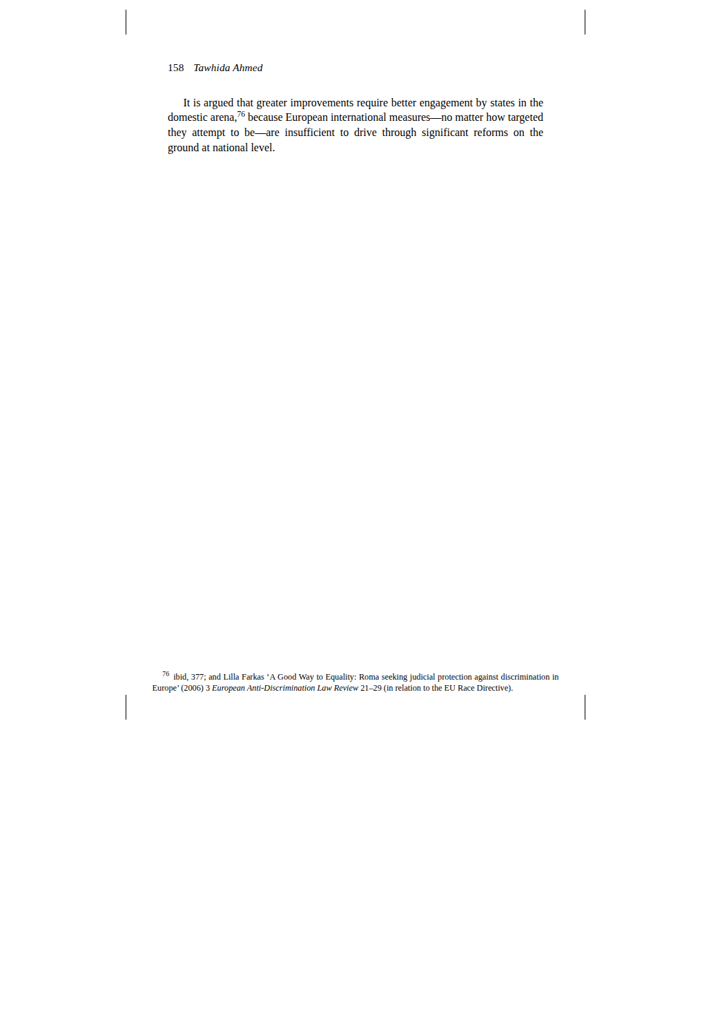158 Tawhida Ahmed
It is argued that greater improvements require better engagement by states in the domestic arena,76 because European international measures—no matter how targeted they attempt to be—are insufficient to drive through significant reforms on the ground at national level.
76 ibid, 377; and Lilla Farkas ‘A Good Way to Equality: Roma seeking judicial protection against discrimination in Europe’ (2006) 3 European Anti-Discrimination Law Review 21–29 (in relation to the EU Race Directive).